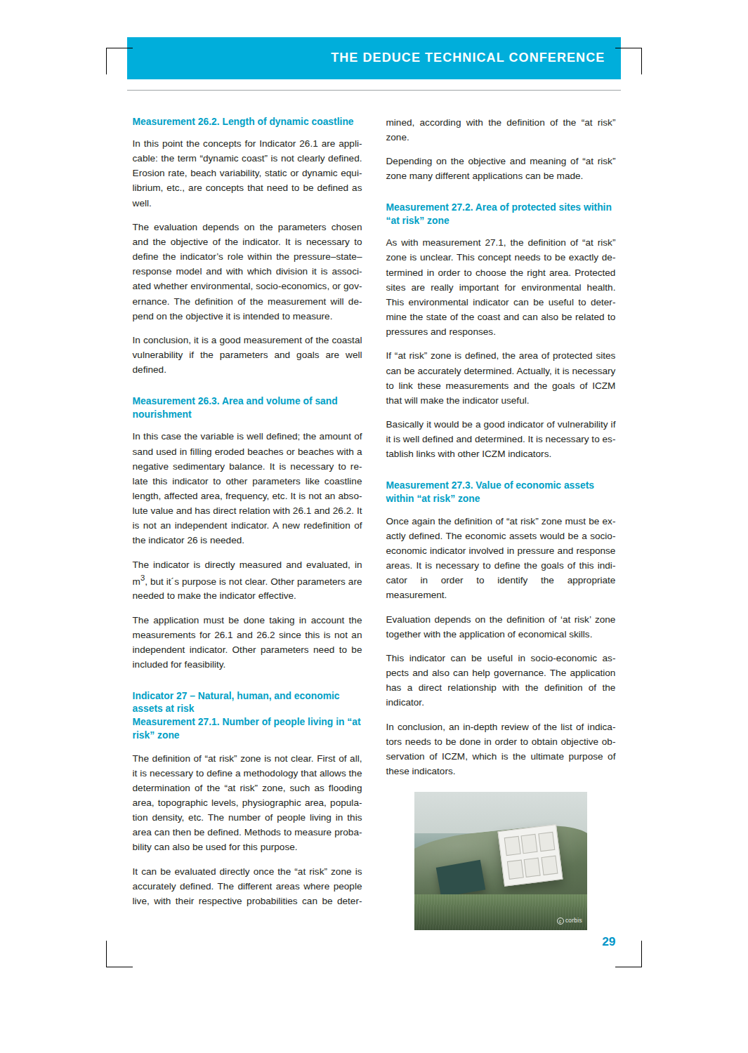The DEDUCE Technical Conference
Measurement 26.2. Length of dynamic coastline
In this point the concepts for Indicator 26.1 are applicable: the term “dynamic coast” is not clearly defined. Erosion rate, beach variability, static or dynamic equilibrium, etc., are concepts that need to be defined as well.
The evaluation depends on the parameters chosen and the objective of the indicator. It is necessary to define the indicator’s role within the pressure–state–response model and with which division it is associated whether environmental, socio-economics, or governance. The definition of the measurement will depend on the objective it is intended to measure.
In conclusion, it is a good measurement of the coastal vulnerability if the parameters and goals are well defined.
Measurement 26.3. Area and volume of sand nourishment
In this case the variable is well defined; the amount of sand used in filling eroded beaches or beaches with a negative sedimentary balance. It is necessary to relate this indicator to other parameters like coastline length, affected area, frequency, etc. It is not an absolute value and has direct relation with 26.1 and 26.2. It is not an independent indicator. A new redefinition of the indicator 26 is needed.
The indicator is directly measured and evaluated, in m3, but it´s purpose is not clear. Other parameters are needed to make the indicator effective.
The application must be done taking in account the measurements for 26.1 and 26.2 since this is not an independent indicator. Other parameters need to be included for feasibility.
Indicator 27 – Natural, human, and economic assets at risk Measurement 27.1. Number of people living in “at risk” zone
The definition of “at risk” zone is not clear. First of all, it is necessary to define a methodology that allows the determination of the “at risk” zone, such as flooding area, topographic levels, physiographic area, population density, etc. The number of people living in this area can then be defined. Methods to measure probability can also be used for this purpose.
It can be evaluated directly once the “at risk” zone is accurately defined. The different areas where people live, with their respective probabilities can be determined, according with the definition of the “at risk” zone.
Depending on the objective and meaning of “at risk” zone many different applications can be made.
Measurement 27.2. Area of protected sites within “at risk” zone
As with measurement 27.1, the definition of “at risk” zone is unclear. This concept needs to be exactly determined in order to choose the right area. Protected sites are really important for environmental health. This environmental indicator can be useful to determine the state of the coast and can also be related to pressures and responses.
If “at risk” zone is defined, the area of protected sites can be accurately determined. Actually, it is necessary to link these measurements and the goals of ICZM that will make the indicator useful.
Basically it would be a good indicator of vulnerability if it is well defined and determined. It is necessary to establish links with other ICZM indicators.
Measurement 27.3. Value of economic assets within “at risk” zone
Once again the definition of “at risk” zone must be exactly defined. The economic assets would be a socio-economic indicator involved in pressure and response areas. It is necessary to define the goals of this indicator in order to identify the appropriate measurement.
Evaluation depends on the definition of ‘at risk’ zone together with the application of economical skills.
This indicator can be useful in socio-economic aspects and also can help governance. The application has a direct relationship with the definition of the indicator.
In conclusion, an in-depth review of the list of indicators needs to be done in order to obtain objective observation of ICZM, which is the ultimate purpose of these indicators.
ccorbis
29